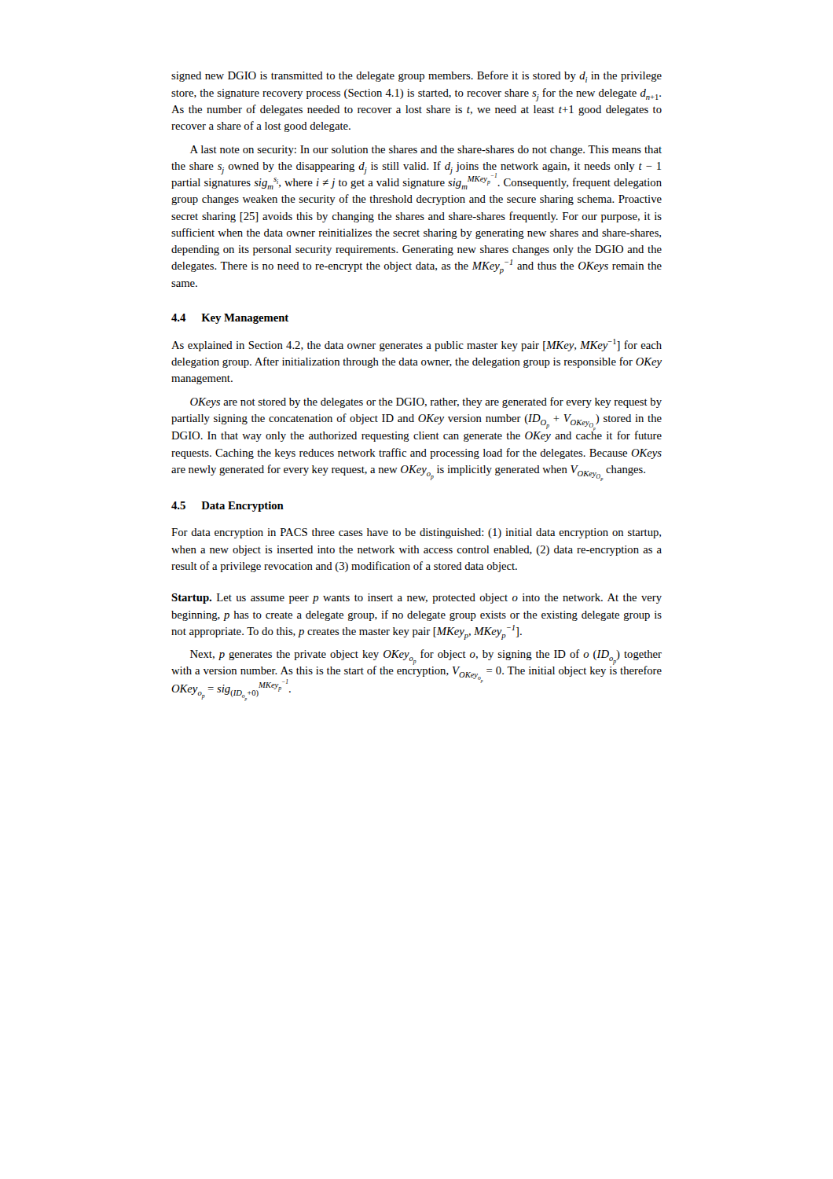signed new DGIO is transmitted to the delegate group members. Before it is stored by di in the privilege store, the signature recovery process (Section 4.1) is started, to recover share sj for the new delegate dn+1. As the number of delegates needed to recover a lost share is t, we need at least t+1 good delegates to recover a share of a lost good delegate.
A last note on security: In our solution the shares and the share-shares do not change. This means that the share sj owned by the disappearing dj is still valid. If dj joins the network again, it needs only t − 1 partial signatures sigmsi, where i ≠ j to get a valid signature sigmMKeyp−1. Consequently, frequent delegation group changes weaken the security of the threshold decryption and the secure sharing schema. Proactive secret sharing [25] avoids this by changing the shares and share-shares frequently. For our purpose, it is sufficient when the data owner reinitializes the secret sharing by generating new shares and share-shares, depending on its personal security requirements. Generating new shares changes only the DGIO and the delegates. There is no need to re-encrypt the object data, as the MKeyp−1 and thus the OKeys remain the same.
4.4 Key Management
As explained in Section 4.2, the data owner generates a public master key pair [MKey, MKey−1] for each delegation group. After initialization through the data owner, the delegation group is responsible for OKey management.
OKeys are not stored by the delegates or the DGIO, rather, they are generated for every key request by partially signing the concatenation of object ID and OKey version number (IDOp + VOKeyOp) stored in the DGIO. In that way only the authorized requesting client can generate the OKey and cache it for future requests. Caching the keys reduces network traffic and processing load for the delegates. Because OKeys are newly generated for every key request, a new OKeyop is implicitly generated when VOKeyOP changes.
4.5 Data Encryption
For data encryption in PACS three cases have to be distinguished: (1) initial data encryption on startup, when a new object is inserted into the network with access control enabled, (2) data re-encryption as a result of a privilege revocation and (3) modification of a stored data object.
Startup. Let us assume peer p wants to insert a new, protected object o into the network. At the very beginning, p has to create a delegate group, if no delegate group exists or the existing delegate group is not appropriate. To do this, p creates the master key pair [MKeyp, MKeyp−1].
Next, p generates the private object key OKeyop for object o, by signing the ID of o (IDop) together with a version number. As this is the start of the encryption, VOKeyop = 0. The initial object key is therefore OKeyop = sig(IDop+0)MKeyp−1.